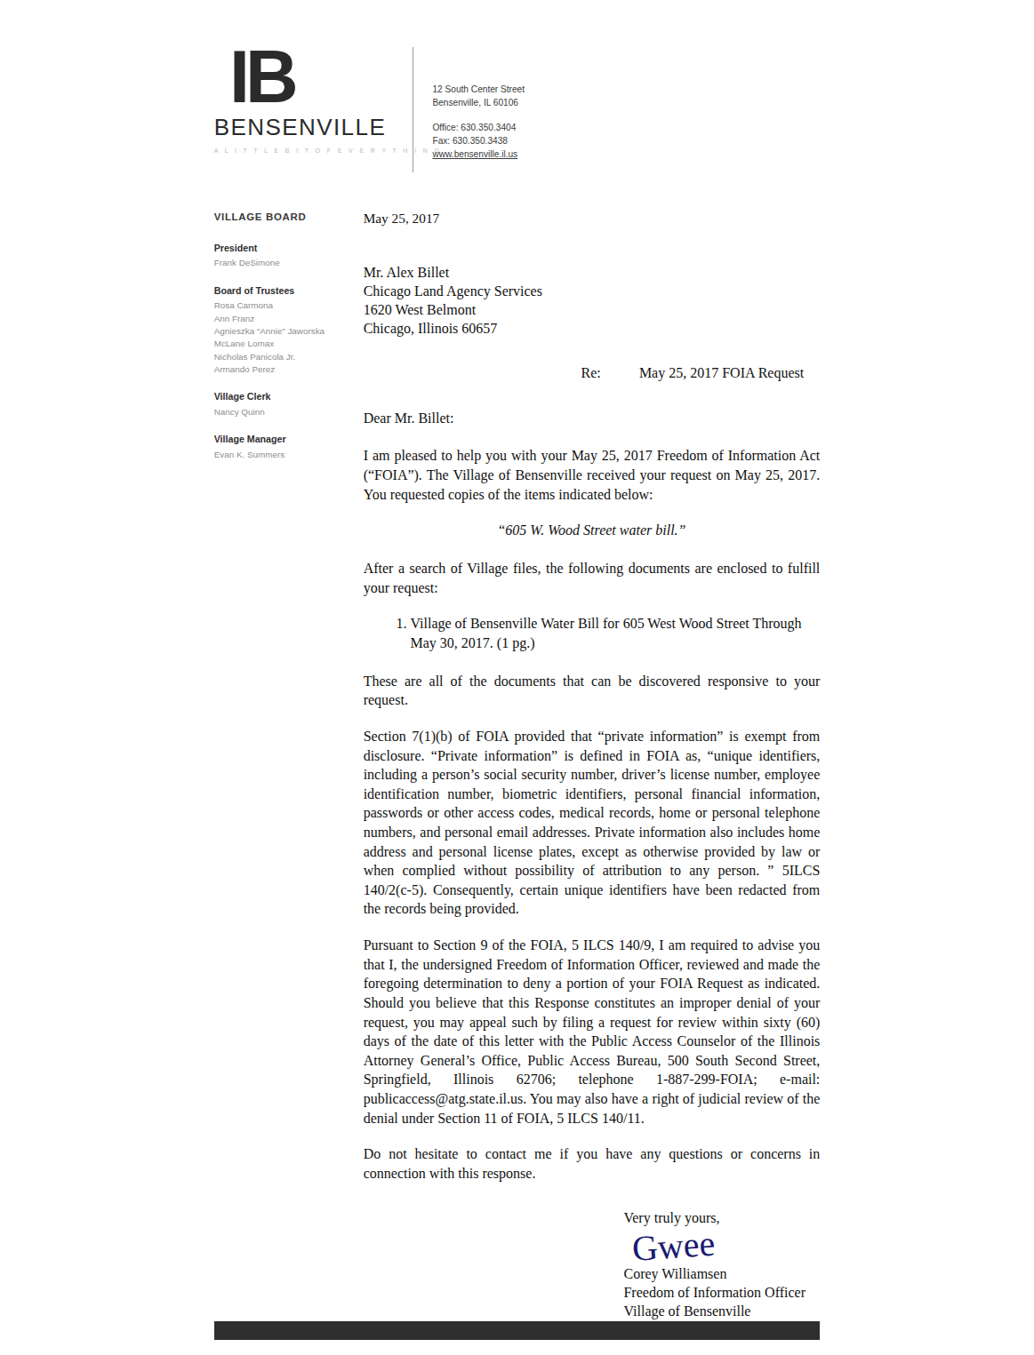IB
BENSENVILLE
A L I T T L E B I T O F E V E R Y T H I N G
12 South Center Street
Bensenville, IL 60106
Office: 630.350.3404
Fax: 630.350.3438
www.bensenville.il.us
VILLAGE BOARD
President
Frank DeSimone
Board of Trustees
Rosa Carmona
Ann Franz
Agnieszka “Annie” Jaworska
McLane Lomax
Nicholas Panicola Jr.
Armando Perez
Village Clerk
Nancy Quinn
Village Manager
Evan K. Summers
May 25, 2017
Mr. Alex Billet
Chicago Land Agency Services
1620 West Belmont
Chicago, Illinois 60657
Re: May 25, 2017 FOIA Request
Dear Mr. Billet:
I am pleased to help you with your May 25, 2017 Freedom of Information Act (“FOIA”). The Village of Bensenville received your request on May 25, 2017. You requested copies of the items indicated below:
“605 W. Wood Street water bill.”
After a search of Village files, the following documents are enclosed to fulfill your request:
Village of Bensenville Water Bill for 605 West Wood Street Through May 30, 2017. (1 pg.)
These are all of the documents that can be discovered responsive to your request.
Section 7(1)(b) of FOIA provided that “private information” is exempt from disclosure. “Private information” is defined in FOIA as, “unique identifiers, including a person’s social security number, driver’s license number, employee identification number, biometric identifiers, personal financial information, passwords or other access codes, medical records, home or personal telephone numbers, and personal email addresses. Private information also includes home address and personal license plates, except as otherwise provided by law or when complied without possibility of attribution to any person. ” 5ILCS 140/2(c-5). Consequently, certain unique identifiers have been redacted from the records being provided.
Pursuant to Section 9 of the FOIA, 5 ILCS 140/9, I am required to advise you that I, the undersigned Freedom of Information Officer, reviewed and made the foregoing determination to deny a portion of your FOIA Request as indicated. Should you believe that this Response constitutes an improper denial of your request, you may appeal such by filing a request for review within sixty (60) days of the date of this letter with the Public Access Counselor of the Illinois Attorney General’s Office, Public Access Bureau, 500 South Second Street, Springfield, Illinois 62706; telephone 1-887-299-FOIA; e-mail: publicaccess@atg.state.il.us. You may also have a right of judicial review of the denial under Section 11 of FOIA, 5 ILCS 140/11.
Do not hesitate to contact me if you have any questions or concerns in connection with this response.
Very truly yours,
Gwee
Corey Williamsen
Freedom of Information Officer
Village of Bensenville